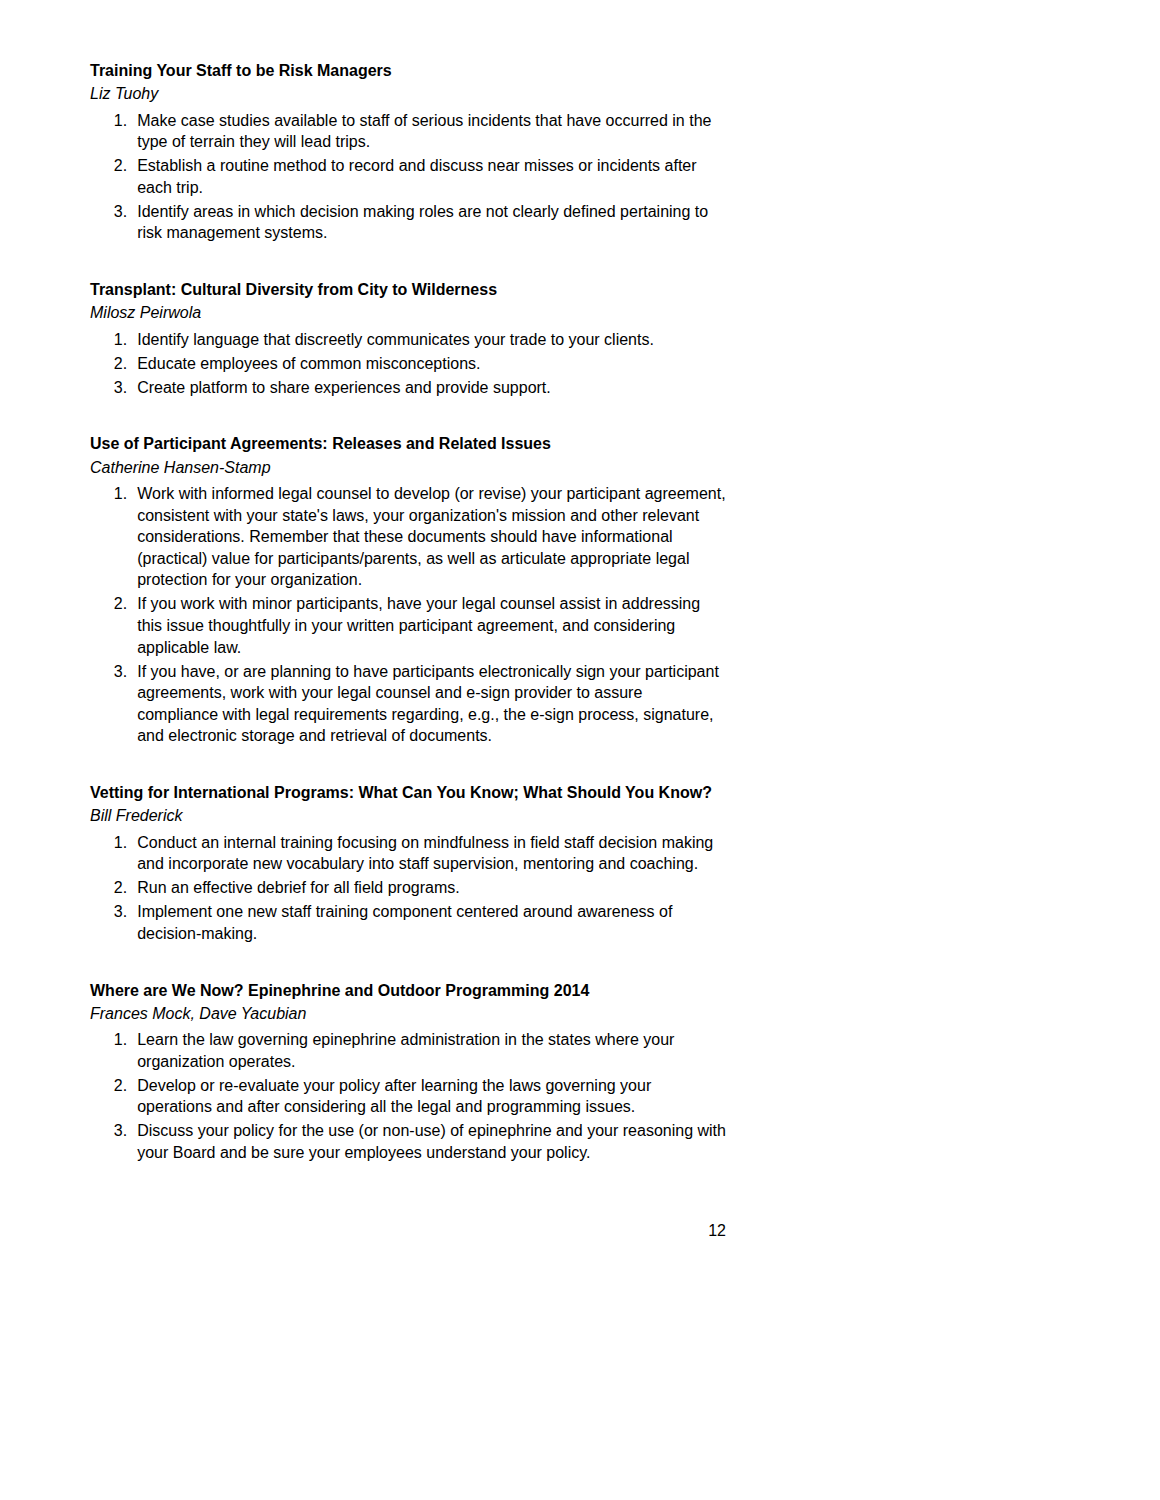Training Your Staff to be Risk Managers
Liz Tuohy
Make case studies available to staff of serious incidents that have occurred in the type of terrain they will lead trips.
Establish a routine method to record and discuss near misses or incidents after each trip.
Identify areas in which decision making roles are not clearly defined pertaining to risk management systems.
Transplant: Cultural Diversity from City to Wilderness
Milosz Peirwola
Identify language that discreetly communicates your trade to your clients.
Educate employees of common misconceptions.
Create platform to share experiences and provide support.
Use of Participant Agreements: Releases and Related Issues
Catherine Hansen-Stamp
Work with informed legal counsel to develop (or revise) your participant agreement, consistent with your state's laws, your organization's mission and other relevant considerations. Remember that these documents should have informational (practical) value for participants/parents, as well as articulate appropriate legal protection for your organization.
If you work with minor participants, have your legal counsel assist in addressing this issue thoughtfully in your written participant agreement, and considering applicable law.
If you have, or are planning to have participants electronically sign your participant agreements, work with your legal counsel and e-sign provider to assure compliance with legal requirements regarding, e.g., the e-sign process, signature, and electronic storage and retrieval of documents.
Vetting for International Programs: What Can You Know; What Should You Know?
Bill Frederick
Conduct an internal training focusing on mindfulness in field staff decision making and incorporate new vocabulary into staff supervision, mentoring and coaching.
Run an effective debrief for all field programs.
Implement one new staff training component centered around awareness of decision-making.
Where are We Now? Epinephrine and Outdoor Programming 2014
Frances Mock, Dave Yacubian
Learn the law governing epinephrine administration in the states where your organization operates.
Develop or re-evaluate your policy after learning the laws governing your operations and after considering all the legal and programming issues.
Discuss your policy for the use (or non-use) of epinephrine and your reasoning with your Board and be sure your employees understand your policy.
12